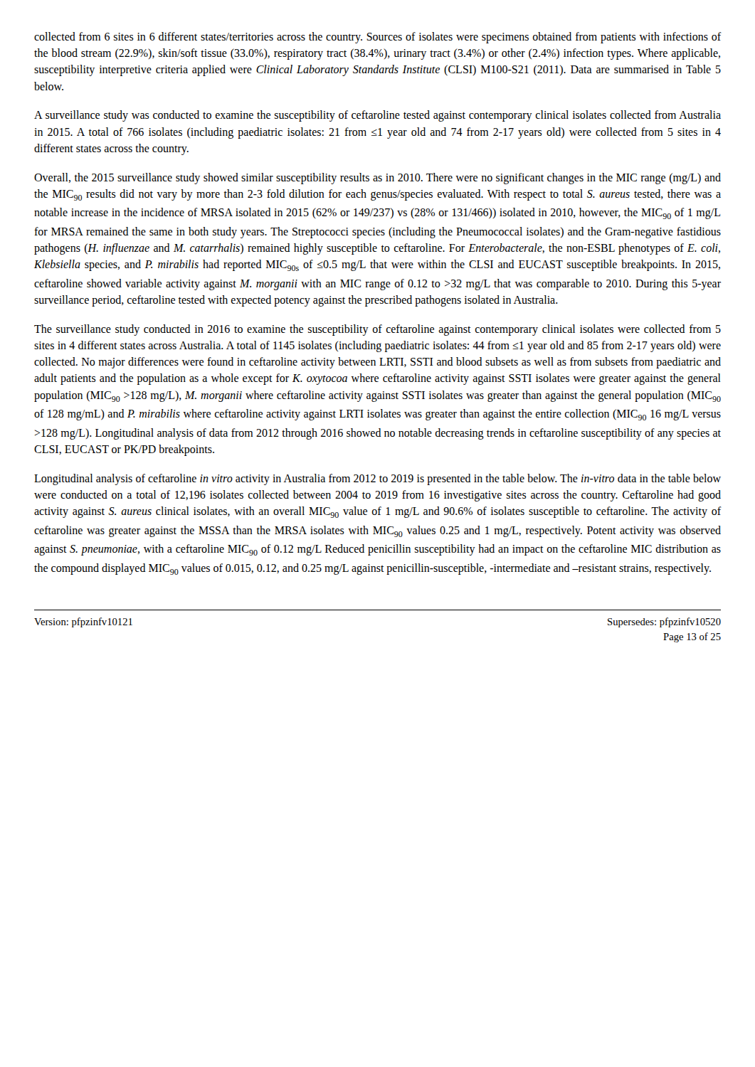collected from 6 sites in 6 different states/territories across the country. Sources of isolates were specimens obtained from patients with infections of the blood stream (22.9%), skin/soft tissue (33.0%), respiratory tract (38.4%), urinary tract (3.4%) or other (2.4%) infection types. Where applicable, susceptibility interpretive criteria applied were Clinical Laboratory Standards Institute (CLSI) M100-S21 (2011). Data are summarised in Table 5 below.
A surveillance study was conducted to examine the susceptibility of ceftaroline tested against contemporary clinical isolates collected from Australia in 2015. A total of 766 isolates (including paediatric isolates: 21 from ≤1 year old and 74 from 2-17 years old) were collected from 5 sites in 4 different states across the country.
Overall, the 2015 surveillance study showed similar susceptibility results as in 2010. There were no significant changes in the MIC range (mg/L) and the MIC90 results did not vary by more than 2-3 fold dilution for each genus/species evaluated. With respect to total S. aureus tested, there was a notable increase in the incidence of MRSA isolated in 2015 (62% or 149/237) vs (28% or 131/466)) isolated in 2010, however, the MIC90 of 1 mg/L for MRSA remained the same in both study years. The Streptococci species (including the Pneumococcal isolates) and the Gram-negative fastidious pathogens (H. influenzae and M. catarrhalis) remained highly susceptible to ceftaroline. For Enterobacterale, the non-ESBL phenotypes of E. coli, Klebsiella species, and P. mirabilis had reported MIC90s of ≤0.5 mg/L that were within the CLSI and EUCAST susceptible breakpoints. In 2015, ceftaroline showed variable activity against M. morganii with an MIC range of 0.12 to >32 mg/L that was comparable to 2010. During this 5-year surveillance period, ceftaroline tested with expected potency against the prescribed pathogens isolated in Australia.
The surveillance study conducted in 2016 to examine the susceptibility of ceftaroline against contemporary clinical isolates were collected from 5 sites in 4 different states across Australia. A total of 1145 isolates (including paediatric isolates: 44 from ≤1 year old and 85 from 2-17 years old) were collected. No major differences were found in ceftaroline activity between LRTI, SSTI and blood subsets as well as from subsets from paediatric and adult patients and the population as a whole except for K. oxytocoa where ceftaroline activity against SSTI isolates were greater against the general population (MIC90 >128 mg/L), M. morganii where ceftaroline activity against SSTI isolates was greater than against the general population (MIC90 of 128 mg/mL) and P. mirabilis where ceftaroline activity against LRTI isolates was greater than against the entire collection (MIC90 16 mg/L versus >128 mg/L). Longitudinal analysis of data from 2012 through 2016 showed no notable decreasing trends in ceftaroline susceptibility of any species at CLSI, EUCAST or PK/PD breakpoints.
Longitudinal analysis of ceftaroline in vitro activity in Australia from 2012 to 2019 is presented in the table below. The in-vitro data in the table below were conducted on a total of 12,196 isolates collected between 2004 to 2019 from 16 investigative sites across the country. Ceftaroline had good activity against S. aureus clinical isolates, with an overall MIC90 value of 1 mg/L and 90.6% of isolates susceptible to ceftaroline. The activity of ceftaroline was greater against the MSSA than the MRSA isolates with MIC90 values 0.25 and 1 mg/L, respectively. Potent activity was observed against S. pneumoniae, with a ceftaroline MIC90 of 0.12 mg/L Reduced penicillin susceptibility had an impact on the ceftaroline MIC distribution as the compound displayed MIC90 values of 0.015, 0.12, and 0.25 mg/L against penicillin-susceptible, -intermediate and –resistant strains, respectively.
Version: pfpzinfv10121
Supersedes: pfpzinfv10520
Page 13 of 25